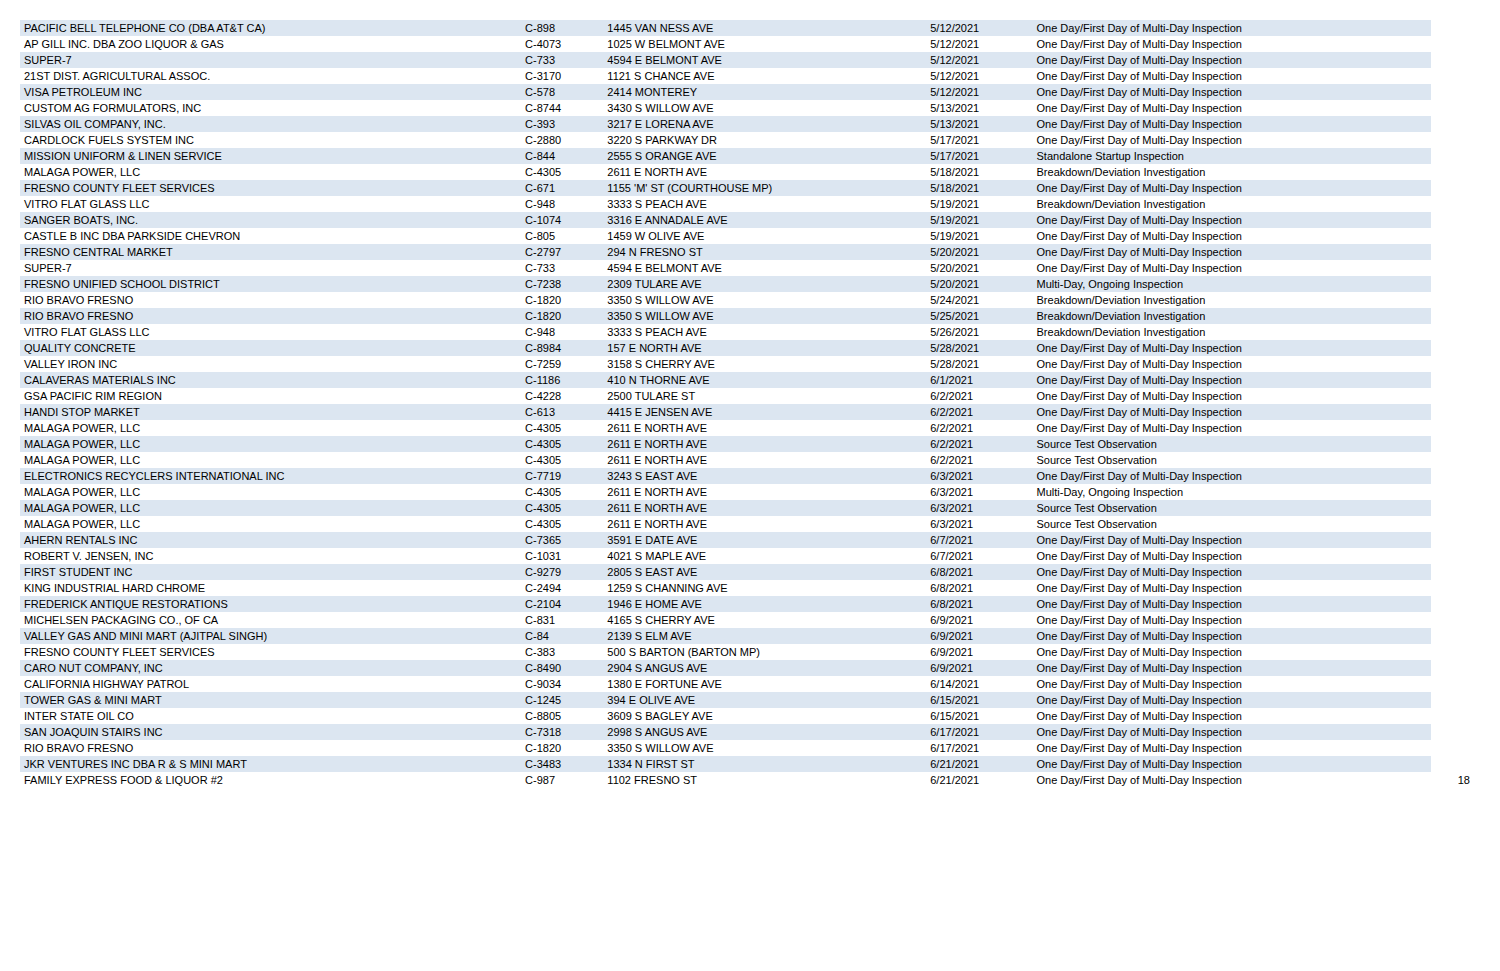| PACIFIC BELL TELEPHONE CO (DBA AT&T CA) | C-898 | 1445 VAN NESS AVE | 5/12/2021 | One Day/First Day of Multi-Day Inspection |
| AP GILL INC. DBA ZOO LIQUOR & GAS | C-4073 | 1025 W BELMONT AVE | 5/12/2021 | One Day/First Day of Multi-Day Inspection |
| SUPER-7 | C-733 | 4594 E BELMONT AVE | 5/12/2021 | One Day/First Day of Multi-Day Inspection |
| 21ST DIST. AGRICULTURAL ASSOC. | C-3170 | 1121 S CHANCE AVE | 5/12/2021 | One Day/First Day of Multi-Day Inspection |
| VISA PETROLEUM INC | C-578 | 2414 MONTEREY | 5/12/2021 | One Day/First Day of Multi-Day Inspection |
| CUSTOM AG FORMULATORS, INC | C-8744 | 3430 S WILLOW AVE | 5/13/2021 | One Day/First Day of Multi-Day Inspection |
| SILVAS OIL COMPANY, INC. | C-393 | 3217 E LORENA AVE | 5/13/2021 | One Day/First Day of Multi-Day Inspection |
| CARDLOCK FUELS SYSTEM INC | C-2880 | 3220 S PARKWAY DR | 5/17/2021 | One Day/First Day of Multi-Day Inspection |
| MISSION UNIFORM & LINEN SERVICE | C-844 | 2555 S ORANGE AVE | 5/17/2021 | Standalone Startup Inspection |
| MALAGA POWER, LLC | C-4305 | 2611 E NORTH AVE | 5/18/2021 | Breakdown/Deviation Investigation |
| FRESNO COUNTY FLEET SERVICES | C-671 | 1155 'M' ST (COURTHOUSE MP) | 5/18/2021 | One Day/First Day of Multi-Day Inspection |
| VITRO FLAT GLASS LLC | C-948 | 3333 S PEACH AVE | 5/19/2021 | Breakdown/Deviation Investigation |
| SANGER BOATS, INC. | C-1074 | 3316 E ANNADALE AVE | 5/19/2021 | One Day/First Day of Multi-Day Inspection |
| CASTLE B INC DBA PARKSIDE CHEVRON | C-805 | 1459 W OLIVE AVE | 5/19/2021 | One Day/First Day of Multi-Day Inspection |
| FRESNO CENTRAL MARKET | C-2797 | 294 N FRESNO ST | 5/20/2021 | One Day/First Day of Multi-Day Inspection |
| SUPER-7 | C-733 | 4594 E BELMONT AVE | 5/20/2021 | One Day/First Day of Multi-Day Inspection |
| FRESNO UNIFIED SCHOOL DISTRICT | C-7238 | 2309 TULARE AVE | 5/20/2021 | Multi-Day, Ongoing Inspection |
| RIO BRAVO FRESNO | C-1820 | 3350 S WILLOW AVE | 5/24/2021 | Breakdown/Deviation Investigation |
| RIO BRAVO FRESNO | C-1820 | 3350 S WILLOW AVE | 5/25/2021 | Breakdown/Deviation Investigation |
| VITRO FLAT GLASS LLC | C-948 | 3333 S PEACH AVE | 5/26/2021 | Breakdown/Deviation Investigation |
| QUALITY CONCRETE | C-8984 | 157 E NORTH AVE | 5/28/2021 | One Day/First Day of Multi-Day Inspection |
| VALLEY IRON INC | C-7259 | 3158 S CHERRY AVE | 5/28/2021 | One Day/First Day of Multi-Day Inspection |
| CALAVERAS MATERIALS INC | C-1186 | 410 N THORNE AVE | 6/1/2021 | One Day/First Day of Multi-Day Inspection |
| GSA PACIFIC RIM REGION | C-4228 | 2500 TULARE ST | 6/2/2021 | One Day/First Day of Multi-Day Inspection |
| HANDI STOP MARKET | C-613 | 4415 E JENSEN AVE | 6/2/2021 | One Day/First Day of Multi-Day Inspection |
| MALAGA POWER, LLC | C-4305 | 2611 E NORTH AVE | 6/2/2021 | One Day/First Day of Multi-Day Inspection |
| MALAGA POWER, LLC | C-4305 | 2611 E NORTH AVE | 6/2/2021 | Source Test Observation |
| MALAGA POWER, LLC | C-4305 | 2611 E NORTH AVE | 6/2/2021 | Source Test Observation |
| ELECTRONICS RECYCLERS INTERNATIONAL INC | C-7719 | 3243 S EAST AVE | 6/3/2021 | One Day/First Day of Multi-Day Inspection |
| MALAGA POWER, LLC | C-4305 | 2611 E NORTH AVE | 6/3/2021 | Multi-Day, Ongoing Inspection |
| MALAGA POWER, LLC | C-4305 | 2611 E NORTH AVE | 6/3/2021 | Source Test Observation |
| MALAGA POWER, LLC | C-4305 | 2611 E NORTH AVE | 6/3/2021 | Source Test Observation |
| AHERN RENTALS INC | C-7365 | 3591 E DATE AVE | 6/7/2021 | One Day/First Day of Multi-Day Inspection |
| ROBERT V. JENSEN, INC | C-1031 | 4021 S MAPLE AVE | 6/7/2021 | One Day/First Day of Multi-Day Inspection |
| FIRST STUDENT INC | C-9279 | 2805 S EAST AVE | 6/8/2021 | One Day/First Day of Multi-Day Inspection |
| KING INDUSTRIAL HARD CHROME | C-2494 | 1259 S CHANNING AVE | 6/8/2021 | One Day/First Day of Multi-Day Inspection |
| FREDERICK ANTIQUE RESTORATIONS | C-2104 | 1946 E HOME AVE | 6/8/2021 | One Day/First Day of Multi-Day Inspection |
| MICHELSEN PACKAGING CO., OF CA | C-831 | 4165 S CHERRY AVE | 6/9/2021 | One Day/First Day of Multi-Day Inspection |
| VALLEY GAS AND MINI MART (AJITPAL SINGH) | C-84 | 2139 S ELM AVE | 6/9/2021 | One Day/First Day of Multi-Day Inspection |
| FRESNO COUNTY FLEET SERVICES | C-383 | 500 S BARTON (BARTON MP) | 6/9/2021 | One Day/First Day of Multi-Day Inspection |
| CARO NUT COMPANY, INC | C-8490 | 2904 S ANGUS AVE | 6/9/2021 | One Day/First Day of Multi-Day Inspection |
| CALIFORNIA HIGHWAY PATROL | C-9034 | 1380 E FORTUNE AVE | 6/14/2021 | One Day/First Day of Multi-Day Inspection |
| TOWER GAS & MINI MART | C-1245 | 394 E OLIVE AVE | 6/15/2021 | One Day/First Day of Multi-Day Inspection |
| INTER STATE OIL CO | C-8805 | 3609 S BAGLEY AVE | 6/15/2021 | One Day/First Day of Multi-Day Inspection |
| SAN JOAQUIN STAIRS INC | C-7318 | 2998 S ANGUS AVE | 6/17/2021 | One Day/First Day of Multi-Day Inspection |
| RIO BRAVO FRESNO | C-1820 | 3350 S WILLOW AVE | 6/17/2021 | One Day/First Day of Multi-Day Inspection |
| JKR VENTURES INC DBA R & S MINI MART | C-3483 | 1334 N FIRST ST | 6/21/2021 | One Day/First Day of Multi-Day Inspection |
| FAMILY EXPRESS FOOD & LIQUOR #2 | C-987 | 1102 FRESNO ST | 6/21/2021 | One Day/First Day of Multi-Day Inspection | 18 |